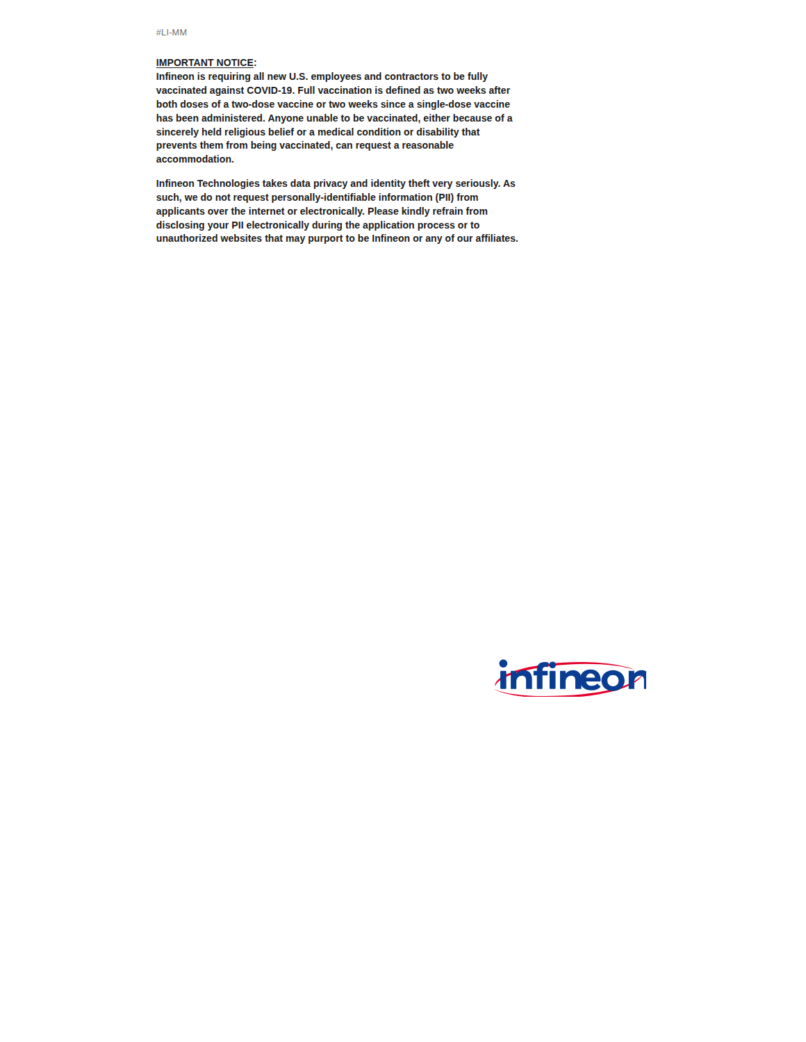#LI-MM
IMPORTANT NOTICE:
Infineon is requiring all new U.S. employees and contractors to be fully vaccinated against COVID-19. Full vaccination is defined as two weeks after both doses of a two-dose vaccine or two weeks since a single-dose vaccine has been administered. Anyone unable to be vaccinated, either because of a sincerely held religious belief or a medical condition or disability that prevents them from being vaccinated, can request a reasonable accommodation.
Infineon Technologies takes data privacy and identity theft very seriously. As such, we do not request personally-identifiable information (PII) from applicants over the internet or electronically. Please kindly refrain from disclosing your PII electronically during the application process or to unauthorized websites that may purport to be Infineon or any of our affiliates.